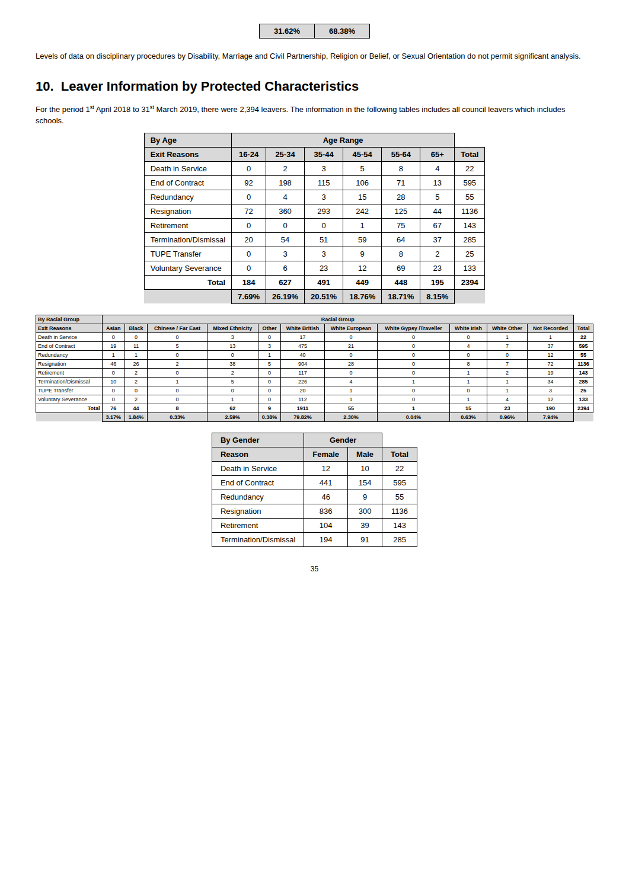| 31.62% | 68.38% |
Levels of data on disciplinary procedures by Disability, Marriage and Civil Partnership, Religion or Belief, or Sexual Orientation do not permit significant analysis.
10. Leaver Information by Protected Characteristics
For the period 1st April 2018 to 31st March 2019, there were 2,394 leavers. The information in the following tables includes all council leavers which includes schools.
| By Age | Age Range | |
| Exit Reasons | 16-24 | 25-34 | 35-44 | 45-54 | 55-64 | 65+ | Total |
| Death in Service | 0 | 2 | 3 | 5 | 8 | 4 | 22 |
| End of Contract | 92 | 198 | 115 | 106 | 71 | 13 | 595 |
| Redundancy | 0 | 4 | 3 | 15 | 28 | 5 | 55 |
| Resignation | 72 | 360 | 293 | 242 | 125 | 44 | 1136 |
| Retirement | 0 | 0 | 0 | 1 | 75 | 67 | 143 |
| Termination/Dismissal | 20 | 54 | 51 | 59 | 64 | 37 | 285 |
| TUPE Transfer | 0 | 3 | 3 | 9 | 8 | 2 | 25 |
| Voluntary Severance | 0 | 6 | 23 | 12 | 69 | 23 | 133 |
| Total | 184 | 627 | 491 | 449 | 448 | 195 | 2394 |
| | 7.69% | 26.19% | 20.51% | 18.76% | 18.71% | 8.15% | |
| By Racial Group | Racial Group | |
| Exit Reasons | Asian | Black | Chinese / Far East | Mixed Ethnicity | Other | White British | White European | White Gypsy /Traveller | White Irish | White Other | Not Recorded | Total |
| Death in Service | 0 | 0 | 0 | 3 | 0 | 17 | 0 | 0 | 0 | 1 | 1 | 22 |
| End of Contract | 19 | 11 | 5 | 13 | 3 | 475 | 21 | 0 | 4 | 7 | 37 | 595 |
| Redundancy | 1 | 1 | 0 | 0 | 1 | 40 | 0 | 0 | 0 | 0 | 12 | 55 |
| Resignation | 46 | 26 | 2 | 38 | 5 | 904 | 28 | 0 | 8 | 7 | 72 | 1136 |
| Retirement | 0 | 2 | 0 | 2 | 0 | 117 | 0 | 0 | 1 | 2 | 19 | 143 |
| Termination/Dismissal | 10 | 2 | 1 | 5 | 0 | 226 | 4 | 1 | 1 | 1 | 34 | 285 |
| TUPE Transfer | 0 | 0 | 0 | 0 | 0 | 20 | 1 | 0 | 0 | 1 | 3 | 25 |
| Voluntary Severance | 0 | 2 | 0 | 1 | 0 | 112 | 1 | 0 | 1 | 4 | 12 | 133 |
| Total | 76 | 44 | 8 | 62 | 9 | 1911 | 55 | 1 | 15 | 23 | 190 | 2394 |
| | 3.17% | 1.84% | 0.33% | 2.59% | 0.38% | 79.82% | 2.30% | 0.04% | 0.63% | 0.96% | 7.94% | |
| By Gender | Gender | |
| Reason | Female | Male | Total |
| Death in Service | 12 | 10 | 22 |
| End of Contract | 441 | 154 | 595 |
| Redundancy | 46 | 9 | 55 |
| Resignation | 836 | 300 | 1136 |
| Retirement | 104 | 39 | 143 |
| Termination/Dismissal | 194 | 91 | 285 |
35